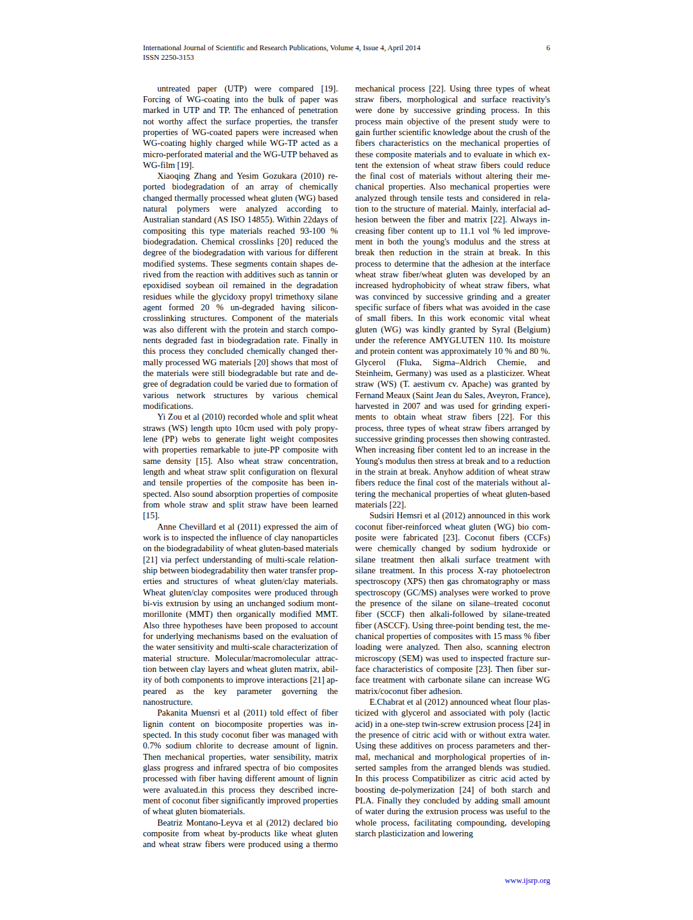International Journal of Scientific and Research Publications, Volume 4, Issue 4, April 2014 ISSN 2250-3153 6
untreated paper (UTP) were compared [19]. Forcing of WG-coating into the bulk of paper was marked in UTP and TP. The enhanced of penetration not worthy affect the surface properties, the transfer properties of WG-coated papers were increased when WG-coating highly charged while WG-TP acted as a micro-perforated material and the WG-UTP behaved as WG-film [19].
Xiaoqing Zhang and Yesim Gozukara (2010) reported biodegradation of an array of chemically changed thermally processed wheat gluten (WG) based natural polymers were analyzed according to Australian standard (AS ISO 14855). Within 22days of compositing this type materials reached 93-100 % biodegradation. Chemical crosslinks [20] reduced the degree of the biodegradation with various for different modified systems. These segments contain shapes derived from the reaction with additives such as tannin or epoxidised soybean oil remained in the degradation residues while the glycidoxy propyl trimethoxy silane agent formed 20 % un-degraded having silicon-crosslinking structures. Component of the materials was also different with the protein and starch components degraded fast in biodegradation rate. Finally in this process they concluded chemically changed thermally processed WG materials [20] shows that most of the materials were still biodegradable but rate and degree of degradation could be varied due to formation of various network structures by various chemical modifications.
Yi Zou et al (2010) recorded whole and split wheat straws (WS) length upto 10cm used with poly propylene (PP) webs to generate light weight composites with properties remarkable to jute-PP composite with same density [15]. Also wheat straw concentration, length and wheat straw split configuration on flexural and tensile properties of the composite has been inspected. Also sound absorption properties of composite from whole straw and split straw have been learned [15].
Anne Chevillard et al (2011) expressed the aim of work is to inspected the influence of clay nanoparticles on the biodegradability of wheat gluten-based materials [21] via perfect understanding of multi-scale relationship between biodegradability then water transfer properties and structures of wheat gluten/clay materials. Wheat gluten/clay composites were produced through bi-vis extrusion by using an unchanged sodium montmorillonite (MMT) then organically modified MMT. Also three hypotheses have been proposed to account for underlying mechanisms based on the evaluation of the water sensitivity and multi-scale characterization of material structure. Molecular/macromolecular attraction between clay layers and wheat gluten matrix, ability of both components to improve interactions [21] appeared as the key parameter governing the nanostructure.
Pakanita Muensri et al (2011) told effect of fiber lignin content on biocomposite properties was inspected. In this study coconut fiber was managed with 0.7% sodium chlorite to decrease amount of lignin. Then mechanical properties, water sensibility, matrix glass progress and infrared spectra of bio composites processed with fiber having different amount of lignin were avaluated.in this process they described increment of coconut fiber significantly improved properties of wheat gluten biomaterials.
Beatriz Montano-Leyva et al (2012) declared bio composite from wheat by-products like wheat gluten and wheat straw fibers were produced using a thermo mechanical process [22]. Using three types of wheat straw fibers, morphological and surface reactivity's were done by successive grinding process. In this process main objective of the present study were to gain further scientific knowledge about the crush of the fibers characteristics on the mechanical properties of these composite materials and to evaluate in which extent the extension of wheat straw fibers could reduce the final cost of materials without altering their mechanical properties. Also mechanical properties were analyzed through tensile tests and considered in relation to the structure of material. Mainly, interfacial adhesion between the fiber and matrix [22]. Always increasing fiber content up to 11.1 vol % led improvement in both the young's modulus and the stress at break then reduction in the strain at break. In this process to determine that the adhesion at the interface wheat straw fiber/wheat gluten was developed by an increased hydrophobicity of wheat straw fibers, what was convinced by successive grinding and a greater specific surface of fibers what was avoided in the case of small fibers. In this work economic vital wheat gluten (WG) was kindly granted by Syral (Belgium) under the reference AMYGLUTEN 110. Its moisture and protein content was approximately 10 % and 80 %. Glycerol (Fluka, Sigma–Aldrich Chemie, and Steinheim, Germany) was used as a plasticizer. Wheat straw (WS) (T. aestivum cv. Apache) was granted by Fernand Meaux (Saint Jean du Sales, Aveyron, France), harvested in 2007 and was used for grinding experiments to obtain wheat straw fibers [22]. For this process, three types of wheat straw fibers arranged by successive grinding processes then showing contrasted. When increasing fiber content led to an increase in the Young's modulus then stress at break and to a reduction in the strain at break. Anyhow addition of wheat straw fibers reduce the final cost of the materials without altering the mechanical properties of wheat gluten-based materials [22].
Sudsiri Hemsri et al (2012) announced in this work coconut fiber-reinforced wheat gluten (WG) bio composite were fabricated [23]. Coconut fibers (CCFs) were chemically changed by sodium hydroxide or silane treatment then alkali surface treatment with silane treatment. In this process X-ray photoelectron spectroscopy (XPS) then gas chromatography or mass spectroscopy (GC/MS) analyses were worked to prove the presence of the silane on silane–treated coconut fiber (SCCF) then alkali-followed by silane-treated fiber (ASCCF). Using three-point bending test, the mechanical properties of composites with 15 mass % fiber loading were analyzed. Then also, scanning electron microscopy (SEM) was used to inspected fracture surface characteristics of composite [23]. Then fiber surface treatment with carbonate silane can increase WG matrix/coconut fiber adhesion.
E.Chabrat et al (2012) announced wheat flour plasticized with glycerol and associated with poly (lactic acid) in a one-step twin-screw extrusion process [24] in the presence of citric acid with or without extra water. Using these additives on process parameters and thermal, mechanical and morphological properties of inserted samples from the arranged blends was studied. In this process Compatibilizer as citric acid acted by boosting de-polymerization [24] of both starch and PLA. Finally they concluded by adding small amount of water during the extrusion process was useful to the whole process, facilitating compounding, developing starch plasticization and lowering
www.ijsrp.org